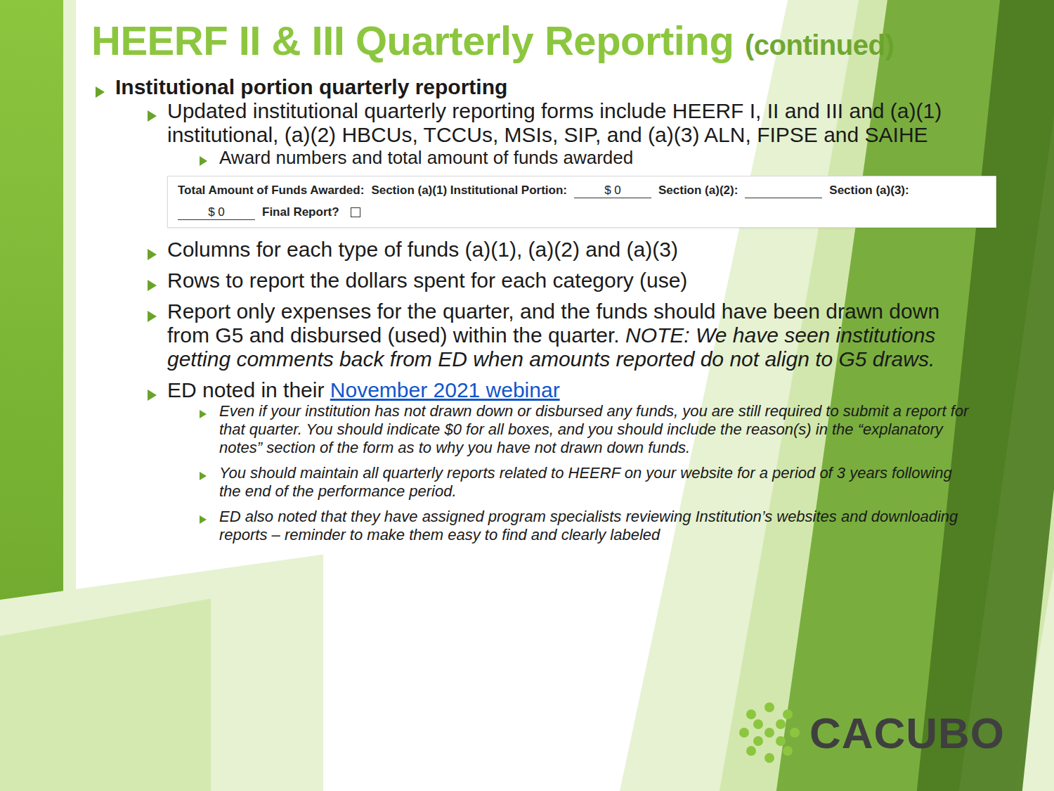HEERF II & III Quarterly Reporting (continued)
Institutional portion quarterly reporting
Updated institutional quarterly reporting forms include HEERF I, II and III and (a)(1) institutional, (a)(2) HBCUs, TCCUs, MSIs, SIP, and (a)(3) ALN, FIPSE and SAIHE
Award numbers and total amount of funds awarded
Total Amount of Funds Awarded: Section (a)(1) Institutional Portion: $ 0 Section (a)(2): Section (a)(3): $ 0 Final Report?
Columns for each type of funds (a)(1), (a)(2) and (a)(3)
Rows to report the dollars spent for each category (use)
Report only expenses for the quarter, and the funds should have been drawn down from G5 and disbursed (used) within the quarter. NOTE: We have seen institutions getting comments back from ED when amounts reported do not align to G5 draws.
ED noted in their November 2021 webinar
Even if your institution has not drawn down or disbursed any funds, you are still required to submit a report for that quarter. You should indicate $0 for all boxes, and you should include the reason(s) in the “explanatory notes” section of the form as to why you have not drawn down funds.
You should maintain all quarterly reports related to HEERF on your website for a period of 3 years following the end of the performance period.
ED also noted that they have assigned program specialists reviewing Institution’s websites and downloading reports – reminder to make them easy to find and clearly labeled
CACUBO